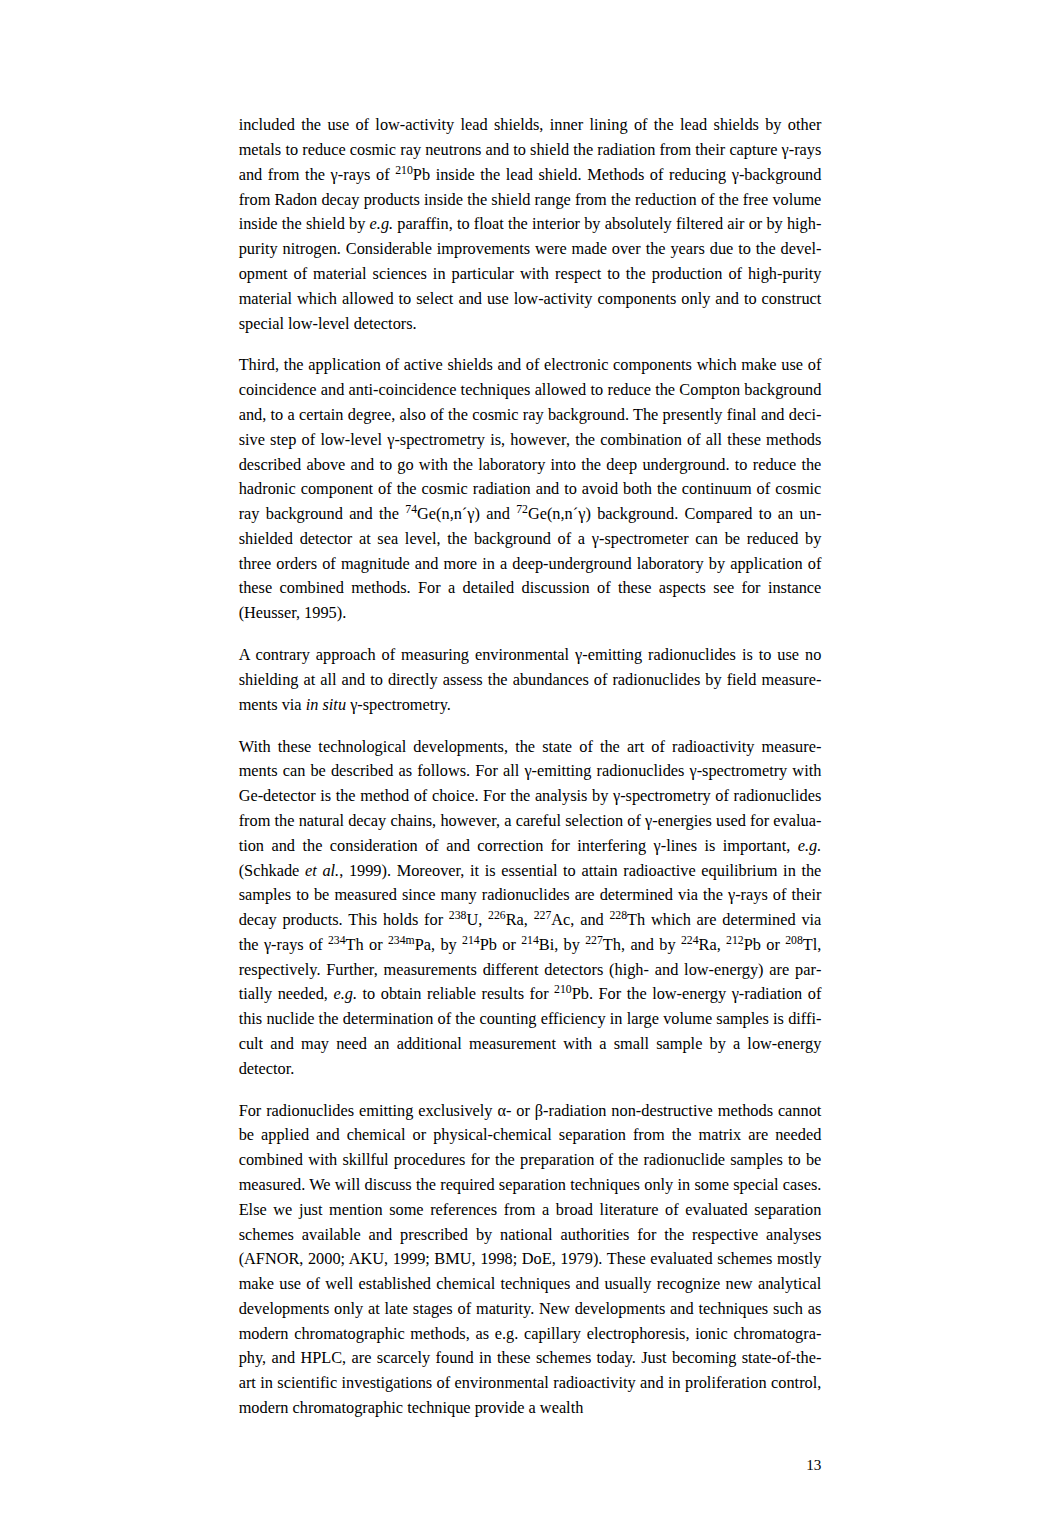included the use of low-activity lead shields, inner lining of the lead shields by other metals to reduce cosmic ray neutrons and to shield the radiation from their capture γ-rays and from the γ-rays of 210Pb inside the lead shield. Methods of reducing γ-background from Radon decay products inside the shield range from the reduction of the free volume inside the shield by e.g. paraffin, to float the interior by absolutely filtered air or by high-purity nitrogen. Considerable improvements were made over the years due to the development of material sciences in particular with respect to the production of high-purity material which allowed to select and use low-activity components only and to construct special low-level detectors.
Third, the application of active shields and of electronic components which make use of coincidence and anti-coincidence techniques allowed to reduce the Compton background and, to a certain degree, also of the cosmic ray background. The presently final and decisive step of low-level γ-spectrometry is, however, the combination of all these methods described above and to go with the laboratory into the deep underground. to reduce the hadronic component of the cosmic radiation and to avoid both the continuum of cosmic ray background and the 74Ge(n,n´γ) and 72Ge(n,n´γ) background. Compared to an unshielded detector at sea level, the background of a γ-spectrometer can be reduced by three orders of magnitude and more in a deep-underground laboratory by application of these combined methods. For a detailed discussion of these aspects see for instance (Heusser, 1995).
A contrary approach of measuring environmental γ-emitting radionuclides is to use no shielding at all and to directly assess the abundances of radionuclides by field measurements via in situ γ-spectrometry.
With these technological developments, the state of the art of radioactivity measurements can be described as follows. For all γ-emitting radionuclides γ-spectrometry with Ge-detector is the method of choice. For the analysis by γ-spectrometry of radionuclides from the natural decay chains, however, a careful selection of γ-energies used for evaluation and the consideration of and correction for interfering γ-lines is important, e.g. (Schkade et al., 1999). Moreover, it is essential to attain radioactive equilibrium in the samples to be measured since many radionuclides are determined via the γ-rays of their decay products. This holds for 238U, 226Ra, 227Ac, and 228Th which are determined via the γ-rays of 234Th or 234mPa, by 214Pb or 214Bi, by 227Th, and by 224Ra, 212Pb or 208Tl, respectively. Further, measurements different detectors (high- and low-energy) are partially needed, e.g. to obtain reliable results for 210Pb. For the low-energy γ-radiation of this nuclide the determination of the counting efficiency in large volume samples is difficult and may need an additional measurement with a small sample by a low-energy detector.
For radionuclides emitting exclusively α- or β-radiation non-destructive methods cannot be applied and chemical or physical-chemical separation from the matrix are needed combined with skillful procedures for the preparation of the radionuclide samples to be measured. We will discuss the required separation techniques only in some special cases. Else we just mention some references from a broad literature of evaluated separation schemes available and prescribed by national authorities for the respective analyses (AFNOR, 2000; AKU, 1999; BMU, 1998; DoE, 1979). These evaluated schemes mostly make use of well established chemical techniques and usually recognize new analytical developments only at late stages of maturity. New developments and techniques such as modern chromatographic methods, as e.g. capillary electrophoresis, ionic chromatography, and HPLC, are scarcely found in these schemes today. Just becoming state-of-the-art in scientific investigations of environmental radioactivity and in proliferation control, modern chromatographic technique provide a wealth
13